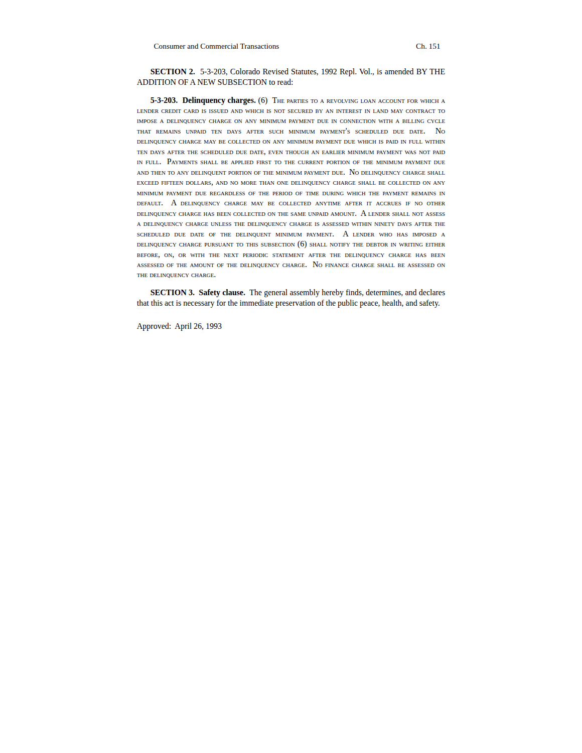Consumer and Commercial Transactions Ch. 151
SECTION 2. 5-3-203, Colorado Revised Statutes, 1992 Repl. Vol., is amended BY THE ADDITION OF A NEW SUBSECTION to read:
5-3-203. Delinquency charges. (6) The parties to a revolving loan account for which a lender credit card is issued and which is not secured by an interest in land may contract to impose a delinquency charge on any minimum payment due in connection with a billing cycle that remains unpaid ten days after such minimum payment's scheduled due date. No delinquency charge may be collected on any minimum payment due which is paid in full within ten days after the scheduled due date, even though an earlier minimum payment was not paid in full. Payments shall be applied first to the current portion of the minimum payment due and then to any delinquent portion of the minimum payment due. No delinquency charge shall exceed fifteen dollars, and no more than one delinquency charge shall be collected on any minimum payment due regardless of the period of time during which the payment remains in default. A delinquency charge may be collected anytime after it accrues if no other delinquency charge has been collected on the same unpaid amount. A lender shall not assess a delinquency charge unless the delinquency charge is assessed within ninety days after the scheduled due date of the delinquent minimum payment. A lender who has imposed a delinquency charge pursuant to this subsection (6) shall notify the debtor in writing either before, on, or with the next periodic statement after the delinquency charge has been assessed of the amount of the delinquency charge. No finance charge shall be assessed on the delinquency charge.
SECTION 3. Safety clause. The general assembly hereby finds, determines, and declares that this act is necessary for the immediate preservation of the public peace, health, and safety.
Approved: April 26, 1993